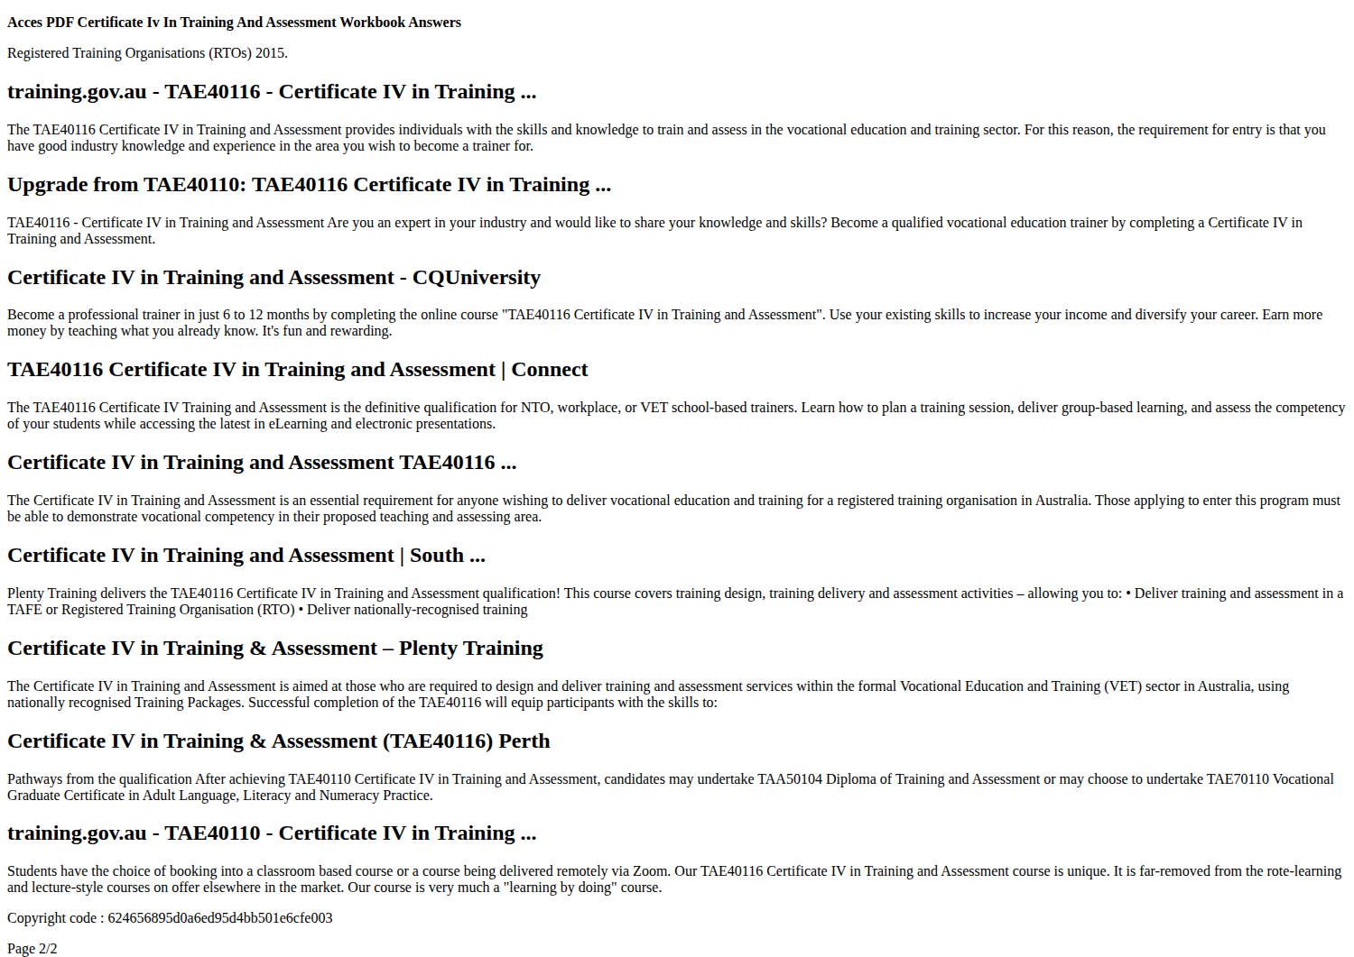Acces PDF Certificate Iv In Training And Assessment Workbook Answers
Registered Training Organisations (RTOs) 2015.
training.gov.au - TAE40116 - Certificate IV in Training ...
The TAE40116 Certificate IV in Training and Assessment provides individuals with the skills and knowledge to train and assess in the vocational education and training sector. For this reason, the requirement for entry is that you have good industry knowledge and experience in the area you wish to become a trainer for.
Upgrade from TAE40110: TAE40116 Certificate IV in Training ...
TAE40116 - Certificate IV in Training and Assessment Are you an expert in your industry and would like to share your knowledge and skills? Become a qualified vocational education trainer by completing a Certificate IV in Training and Assessment.
Certificate IV in Training and Assessment - CQUniversity
Become a professional trainer in just 6 to 12 months by completing the online course "TAE40116 Certificate IV in Training and Assessment". Use your existing skills to increase your income and diversify your career. Earn more money by teaching what you already know. It's fun and rewarding.
TAE40116 Certificate IV in Training and Assessment | Connect
The TAE40116 Certificate IV Training and Assessment is the definitive qualification for NTO, workplace, or VET school-based trainers. Learn how to plan a training session, deliver group-based learning, and assess the competency of your students while accessing the latest in eLearning and electronic presentations.
Certificate IV in Training and Assessment TAE40116 ...
The Certificate IV in Training and Assessment is an essential requirement for anyone wishing to deliver vocational education and training for a registered training organisation in Australia. Those applying to enter this program must be able to demonstrate vocational competency in their proposed teaching and assessing area.
Certificate IV in Training and Assessment | South ...
Plenty Training delivers the TAE40116 Certificate IV in Training and Assessment qualification! This course covers training design, training delivery and assessment activities – allowing you to: • Deliver training and assessment in a TAFE or Registered Training Organisation (RTO) • Deliver nationally-recognised training
Certificate IV in Training & Assessment – Plenty Training
The Certificate IV in Training and Assessment is aimed at those who are required to design and deliver training and assessment services within the formal Vocational Education and Training (VET) sector in Australia, using nationally recognised Training Packages. Successful completion of the TAE40116 will equip participants with the skills to:
Certificate IV in Training & Assessment (TAE40116) Perth
Pathways from the qualification After achieving TAE40110 Certificate IV in Training and Assessment, candidates may undertake TAA50104 Diploma of Training and Assessment or may choose to undertake TAE70110 Vocational Graduate Certificate in Adult Language, Literacy and Numeracy Practice.
training.gov.au - TAE40110 - Certificate IV in Training ...
Students have the choice of booking into a classroom based course or a course being delivered remotely via Zoom. Our TAE40116 Certificate IV in Training and Assessment course is unique. It is far-removed from the rote-learning and lecture-style courses on offer elsewhere in the market. Our course is very much a "learning by doing" course.
Copyright code : 624656895d0a6ed95d4bb501e6cfe003
Page 2/2